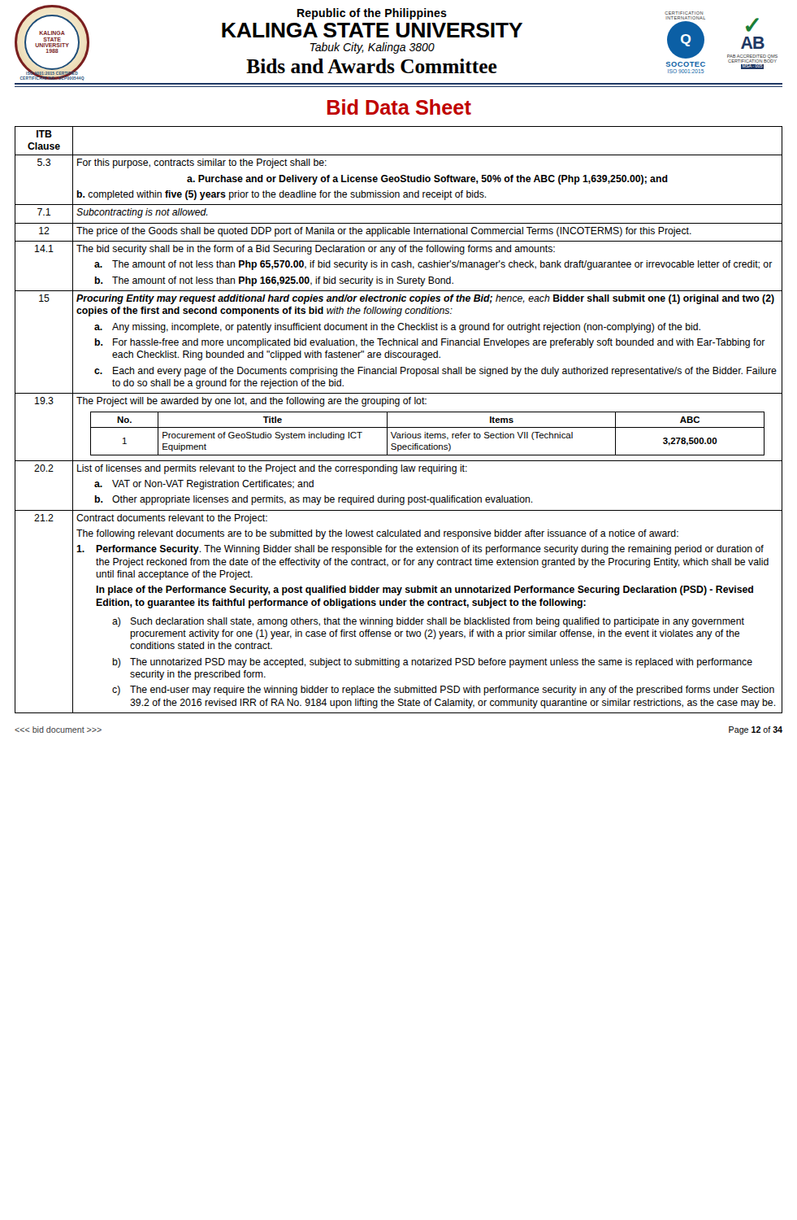KALINGA
STATE
UNIVERSITY
1988
ISO 9001:2015 CERTIFIED
CERTIFICATE NO.: SCP000544Q
Republic of the Philippines
KALINGA STATE UNIVERSITY
Tabuk City, Kalinga 3800
Bids and Awards Committee
CERTIFICATION INTERNATIONAL
Q
SOCOTEC
ISO 9001:2015
✓
AB
PAB ACCREDITED QMS
CERTIFICATION BODY
MSA - 005
Bid Data Sheet
| ITB Clause | |
| 5.3 | For this purpose, contracts similar to the Project shall be: a. Purchase and or Delivery of a License GeoStudio Software, 50% of the ABC (Php 1,639,250.00); and b. completed within five (5) years prior to the deadline for the submission and receipt of bids. |
| 7.1 | Subcontracting is not allowed. |
| 12 | The price of the Goods shall be quoted DDP port of Manila or the applicable International Commercial Terms (INCOTERMS) for this Project. |
| 14.1 | The bid security shall be in the form of a Bid Securing Declaration or any of the following forms and amounts: a. The amount of not less than Php 65,570.00 , if bid security is in cash, cashier's/manager's check, bank draft/guarantee or irrevocable letter of credit; or b. The amount of not less than Php 166,925.00 , if bid security is in Surety Bond. |
| 15 | Procuring Entity may request additional hard copies and/or electronic copies of the Bid; hence, each Bidder shall submit one (1) original and two (2) copies of the first and second components of its bid with the following conditions: a. Any missing, incomplete, or patently insufficient document in the Checklist is a ground for outright rejection (non-complying) of the bid. b. For hassle-free and more uncomplicated bid evaluation, the Technical and Financial Envelopes are preferably soft bounded and with Ear-Tabbing for each Checklist. Ring bounded and "clipped with fastener" are discouraged. c. Each and every page of the Documents comprising the Financial Proposal shall be signed by the duly authorized representative/s of the Bidder. Failure to do so shall be a ground for the rejection of the bid. |
| 19.3 | The Project will be awarded by one lot, and the following are the grouping of lot: / No. / Title / Items / ABC / / --- / --- / --- / --- / / 1 / Procurement of GeoStudio System including ICT Equipment / Various items, refer to Section VII (Technical Specifications) / 3,278,500.00 / |
| 20.2 | List of licenses and permits relevant to the Project and the corresponding law requiring it: a. VAT or Non-VAT Registration Certificates; and b. Other appropriate licenses and permits, as may be required during post-qualification evaluation. |
| 21.2 | Contract documents relevant to the Project: The following relevant documents are to be submitted by the lowest calculated and responsive bidder after issuance of a notice of award: 1. Performance Security . The Winning Bidder shall be responsible for the extension of its performance security during the remaining period or duration of the Project reckoned from the date of the effectivity of the contract, or for any contract time extension granted by the Procuring Entity, which shall be valid until final acceptance of the Project. In place of the Performance Security, a post qualified bidder may submit an unnotarized Performance Securing Declaration (PSD) - Revised Edition, to guarantee its faithful performance of obligations under the contract, subject to the following: a) Such declaration shall state, among others, that the winning bidder shall be blacklisted from being qualified to participate in any government procurement activity for one (1) year, in case of first offense or two (2) years, if with a prior similar offense, in the event it violates any of the conditions stated in the contract. b) The unnotarized PSD may be accepted, subject to submitting a notarized PSD before payment unless the same is replaced with performance security in the prescribed form. c) The end-user may require the winning bidder to replace the submitted PSD with performance security in any of the prescribed forms under Section 39.2 of the 2016 revised IRR of RA No. 9184 upon lifting the State of Calamity, or community quarantine or similar restrictions, as the case may be. |
<<< bid document >>>
Page 12 of 34